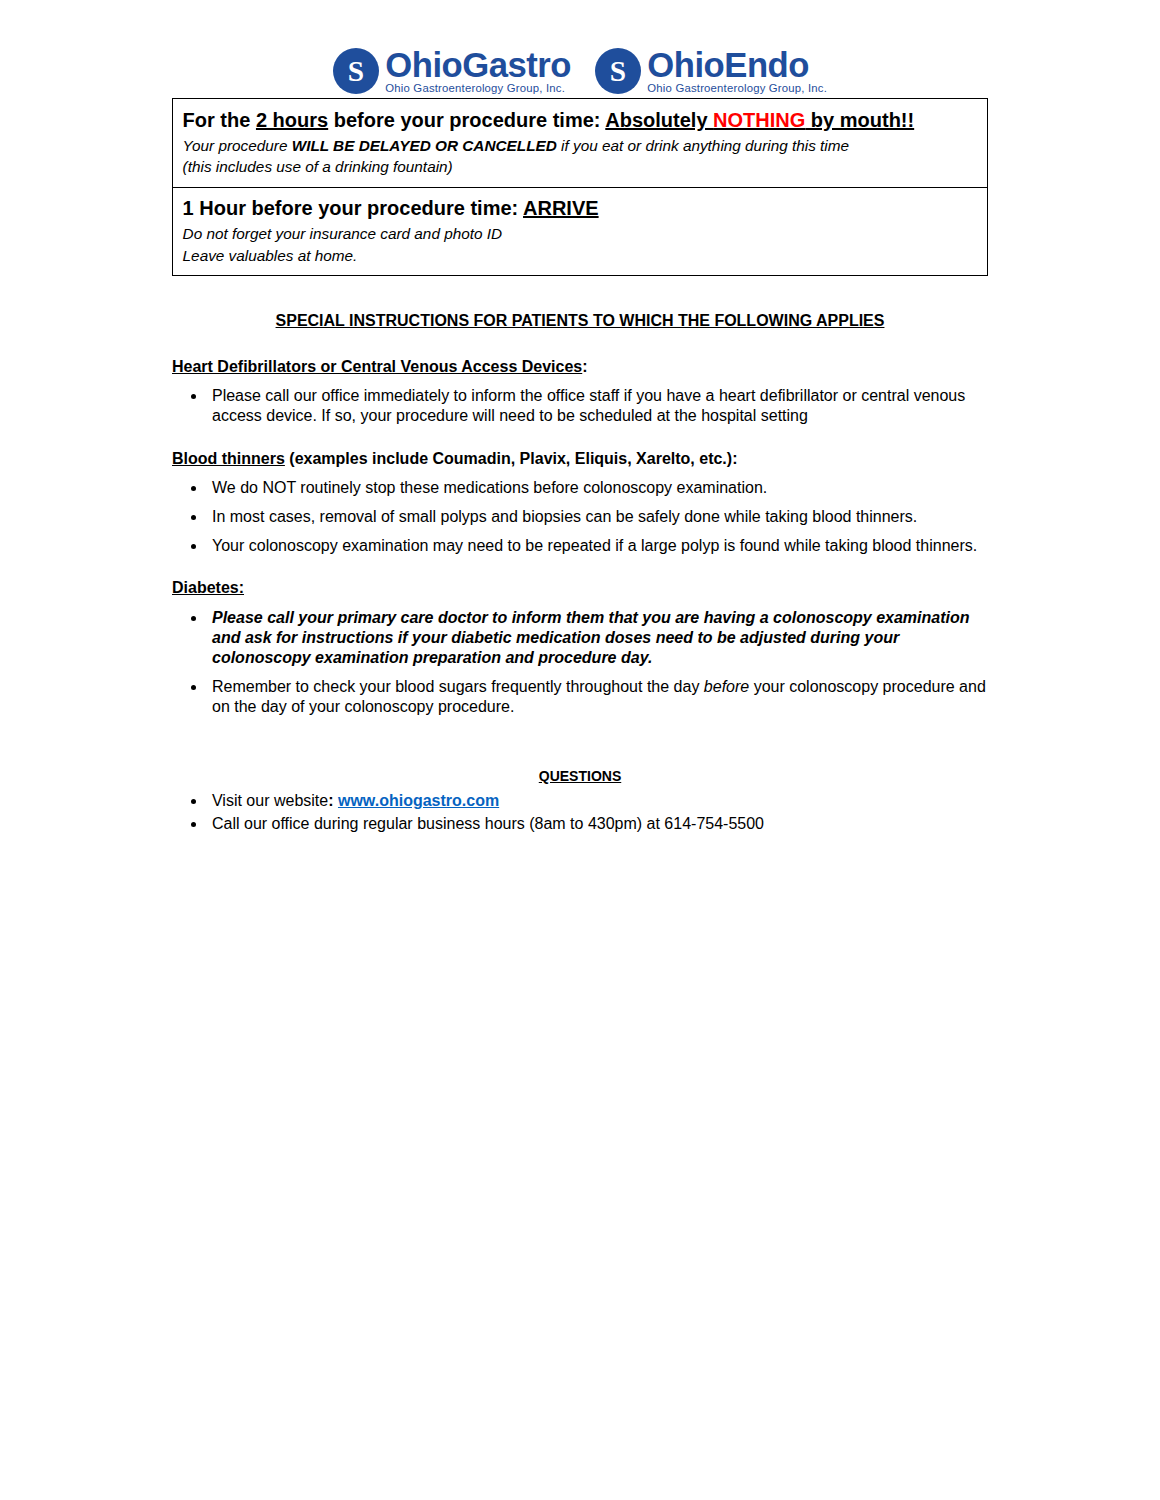S
Ohio Gastro
Ohio Gastroenterology Group, Inc.
S
Ohio Endo
Ohio Gastroenterology Group, Inc.
For the 2 hours before your procedure time: Absolutely NOTHING by mouth!!
Your procedure WILL BE DELAYED OR CANCELLED if you eat or drink anything during this time
(this includes use of a drinking fountain)
1 Hour before your procedure time: ARRIVE
Do not forget your insurance card and photo ID
Leave valuables at home.
SPECIAL INSTRUCTIONS FOR PATIENTS TO WHICH THE FOLLOWING APPLIES
Heart Defibrillators or Central Venous Access Devices:
Please call our office immediately to inform the office staff if you have a heart defibrillator or central venous access device. If so, your procedure will need to be scheduled at the hospital setting
Blood thinners (examples include Coumadin, Plavix, Eliquis, Xarelto, etc.):
We do NOT routinely stop these medications before colonoscopy examination.
In most cases, removal of small polyps and biopsies can be safely done while taking blood thinners.
Your colonoscopy examination may need to be repeated if a large polyp is found while taking blood thinners.
Diabetes:
Please call your primary care doctor to inform them that you are having a colonoscopy examination and ask for instructions if your diabetic medication doses need to be adjusted during your colonoscopy examination preparation and procedure day.
Remember to check your blood sugars frequently throughout the day before your colonoscopy procedure and on the day of your colonoscopy procedure.
QUESTIONS
Visit our website: www.ohiogastro.com
Call our office during regular business hours (8am to 430pm) at 614-754-5500